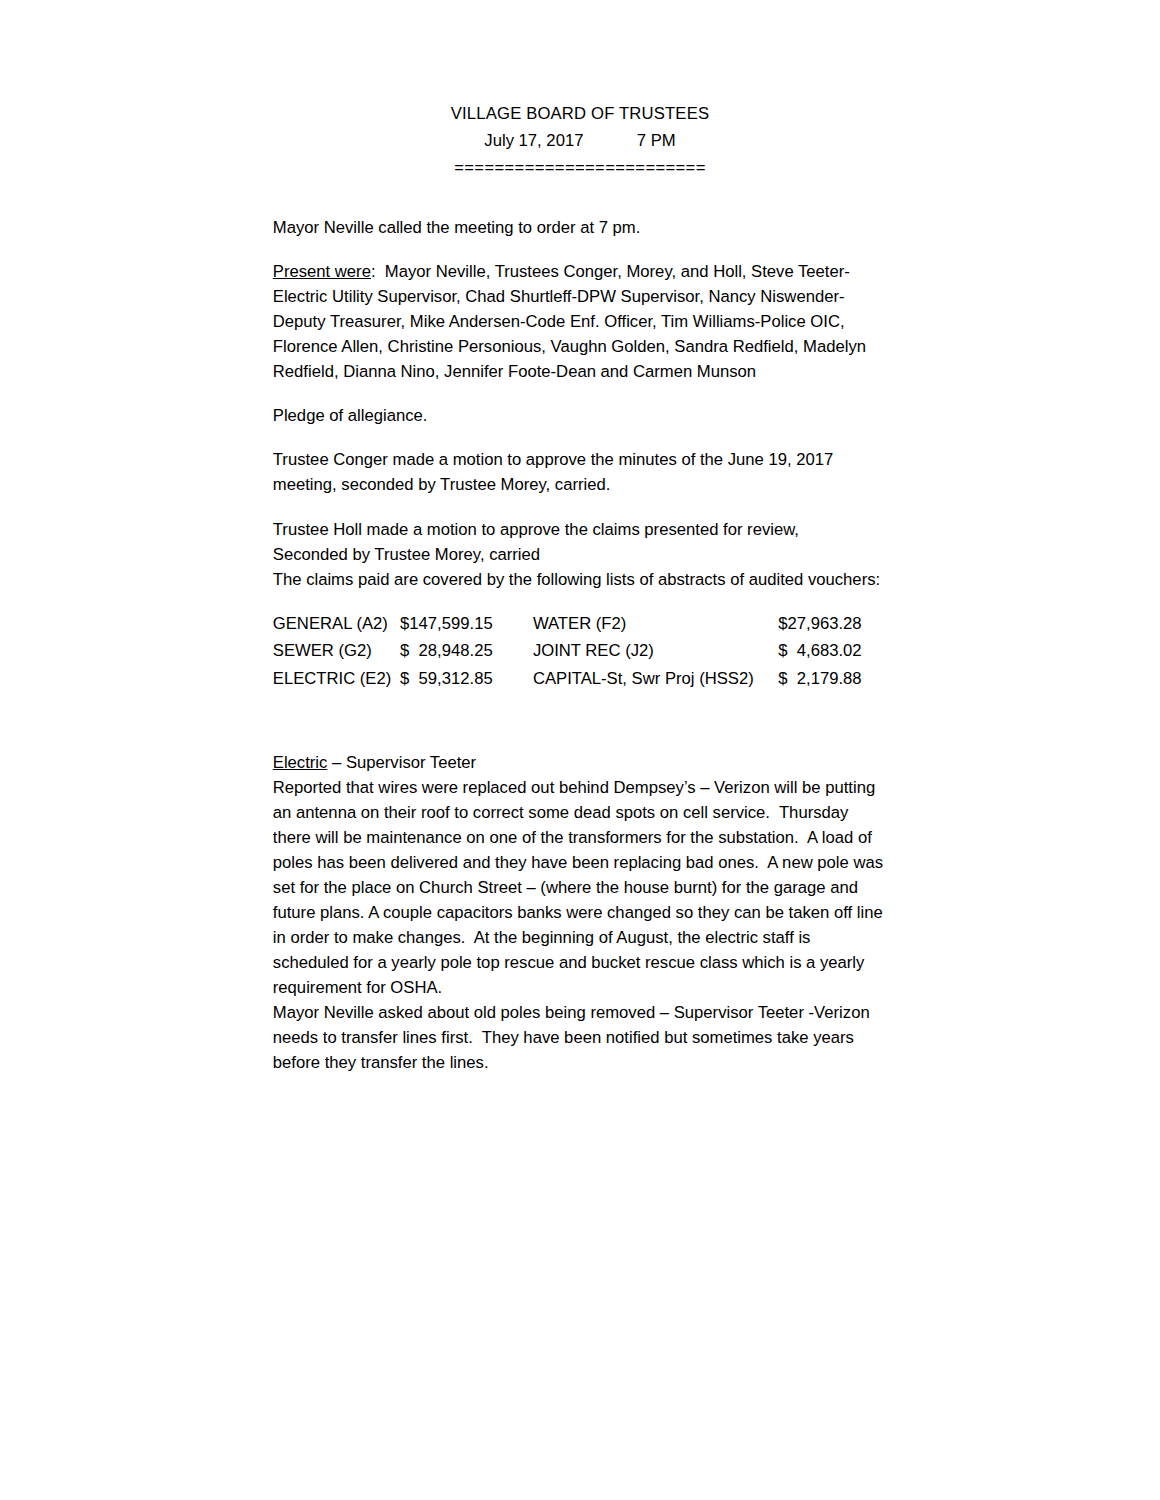VILLAGE BOARD OF TRUSTEES
July 17, 2017 7 PM
=========================
Mayor Neville called the meeting to order at 7 pm.
Present were: Mayor Neville, Trustees Conger, Morey, and Holl, Steve Teeter-Electric Utility Supervisor, Chad Shurtleff-DPW Supervisor, Nancy Niswender-Deputy Treasurer, Mike Andersen-Code Enf. Officer, Tim Williams-Police OIC, Florence Allen, Christine Personious, Vaughn Golden, Sandra Redfield, Madelyn Redfield, Dianna Nino, Jennifer Foote-Dean and Carmen Munson
Pledge of allegiance.
Trustee Conger made a motion to approve the minutes of the June 19, 2017 meeting, seconded by Trustee Morey, carried.
Trustee Holl made a motion to approve the claims presented for review,
Seconded by Trustee Morey, carried
The claims paid are covered by the following lists of abstracts of audited vouchers:
| GENERAL (A2) | $147,599.15 | WATER (F2) | $27,963.28 |
| SEWER (G2) | $ 28,948.25 | JOINT REC (J2) | $ 4,683.02 |
| ELECTRIC (E2) | $ 59,312.85 | CAPITAL-St, Swr Proj (HSS2) | $ 2,179.88 |
Electric – Supervisor Teeter
Reported that wires were replaced out behind Dempsey’s – Verizon will be putting an antenna on their roof to correct some dead spots on cell service. Thursday there will be maintenance on one of the transformers for the substation. A load of poles has been delivered and they have been replacing bad ones. A new pole was set for the place on Church Street – (where the house burnt) for the garage and future plans. A couple capacitors banks were changed so they can be taken off line in order to make changes. At the beginning of August, the electric staff is scheduled for a yearly pole top rescue and bucket rescue class which is a yearly requirement for OSHA.
Mayor Neville asked about old poles being removed – Supervisor Teeter -Verizon needs to transfer lines first. They have been notified but sometimes take years before they transfer the lines.